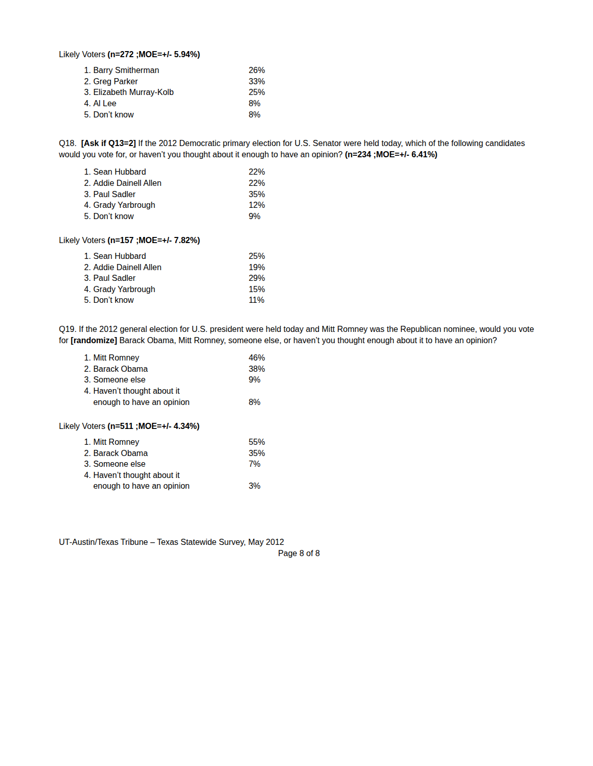Likely Voters (n=272 ;MOE=+/- 5.94%)
Barry Smitherman 26%
Greg Parker 33%
Elizabeth Murray-Kolb 25%
Al Lee 8%
Don’t know 8%
Q18. [Ask if Q13=2] If the 2012 Democratic primary election for U.S. Senator were held today, which of the following candidates would you vote for, or haven’t you thought about it enough to have an opinion? (n=234 ;MOE=+/- 6.41%)
Sean Hubbard 22%
Addie Dainell Allen 22%
Paul Sadler 35%
Grady Yarbrough 12%
Don’t know 9%
Likely Voters (n=157 ;MOE=+/- 7.82%)
Sean Hubbard 25%
Addie Dainell Allen 19%
Paul Sadler 29%
Grady Yarbrough 15%
Don’t know 11%
Q19. If the 2012 general election for U.S. president were held today and Mitt Romney was the Republican nominee, would you vote for [randomize] Barack Obama, Mitt Romney, someone else, or haven’t you thought enough about it to have an opinion?
Mitt Romney 46%
Barack Obama 38%
Someone else 9%
Haven’t thought about it enough to have an opinion 8%
Likely Voters (n=511 ;MOE=+/- 4.34%)
Mitt Romney 55%
Barack Obama 35%
Someone else 7%
Haven’t thought about it enough to have an opinion 3%
UT-Austin/Texas Tribune – Texas Statewide Survey, May 2012
Page 8 of 8